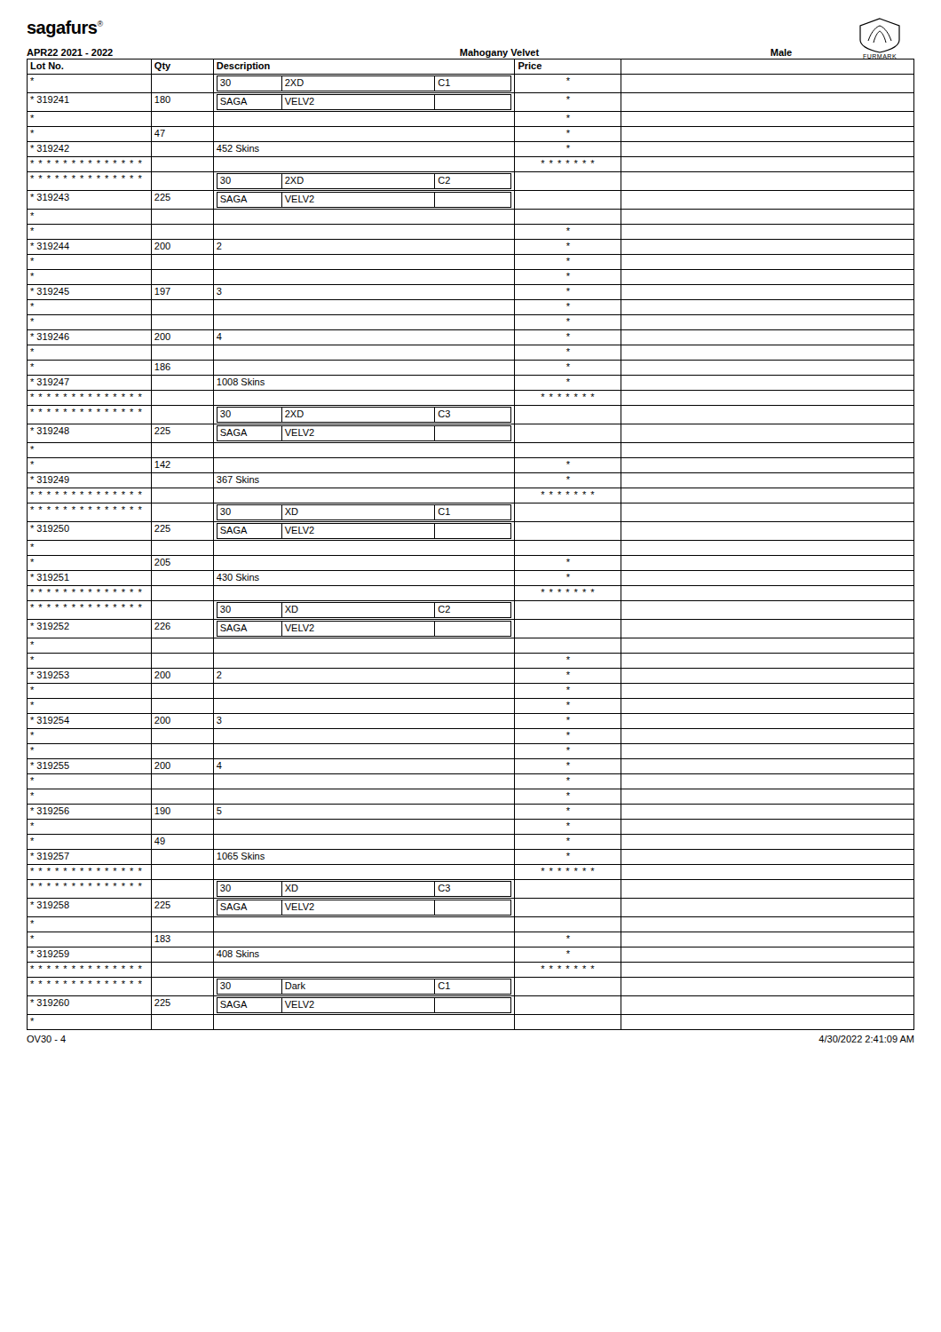sagafurs®
FURMARK
| APR22 2021 - 2022 | Mahogany Velvet | Male |
| Lot No. | Qty | Description | Price | |
| --- | --- | --- | --- | --- |
| * | | / 30 / 2XD / C1 / | * | |
| * 319241 | 180 | / SAGA / VELV2 / / | * | |
| * | | | * | |
| * | 47 | | * | |
| * 319242 | | 452 Skins | * | |
| * * * * * * * * * * * * * * | | | * * * * * * * | |
| * * * * * * * * * * * * * * | | / 30 / 2XD / C2 / | | |
| * 319243 | 225 | / SAGA / VELV2 / / | | |
| * | | | | |
| * | | | * | |
| * 319244 | 200 | 2 | * | |
| * | | | * | |
| * | | | * | |
| * 319245 | 197 | 3 | * | |
| * | | | * | |
| * | | | * | |
| * 319246 | 200 | 4 | * | |
| * | | | * | |
| * | 186 | | * | |
| * 319247 | | 1008 Skins | * | |
| * * * * * * * * * * * * * * | | | * * * * * * * | |
| * * * * * * * * * * * * * * | | / 30 / 2XD / C3 / | | |
| * 319248 | 225 | / SAGA / VELV2 / / | | |
| * | | | | |
| * | 142 | | * | |
| * 319249 | | 367 Skins | * | |
| * * * * * * * * * * * * * * | | | * * * * * * * | |
| * * * * * * * * * * * * * * | | / 30 / XD / C1 / | | |
| * 319250 | 225 | / SAGA / VELV2 / / | | |
| * | | | | |
| * | 205 | | * | |
| * 319251 | | 430 Skins | * | |
| * * * * * * * * * * * * * * | | | * * * * * * * | |
| * * * * * * * * * * * * * * | | / 30 / XD / C2 / | | |
| * 319252 | 226 | / SAGA / VELV2 / / | | |
| * | | | | |
| * | | | * | |
| * 319253 | 200 | 2 | * | |
| * | | | * | |
| * | | | * | |
| * 319254 | 200 | 3 | * | |
| * | | | * | |
| * | | | * | |
| * 319255 | 200 | 4 | * | |
| * | | | * | |
| * | | | * | |
| * 319256 | 190 | 5 | * | |
| * | | | * | |
| * | 49 | | * | |
| * 319257 | | 1065 Skins | * | |
| * * * * * * * * * * * * * * | | | * * * * * * * | |
| * * * * * * * * * * * * * * | | / 30 / XD / C3 / | | |
| * 319258 | 225 | / SAGA / VELV2 / / | | |
| * | | | | |
| * | 183 | | * | |
| * 319259 | | 408 Skins | * | |
| * * * * * * * * * * * * * * | | | * * * * * * * | |
| * * * * * * * * * * * * * * | | / 30 / Dark / C1 / | | |
| * 319260 | 225 | / SAGA / VELV2 / / | | |
| * | | | | |
OV30 - 4 4/30/2022 2:41:09 AM